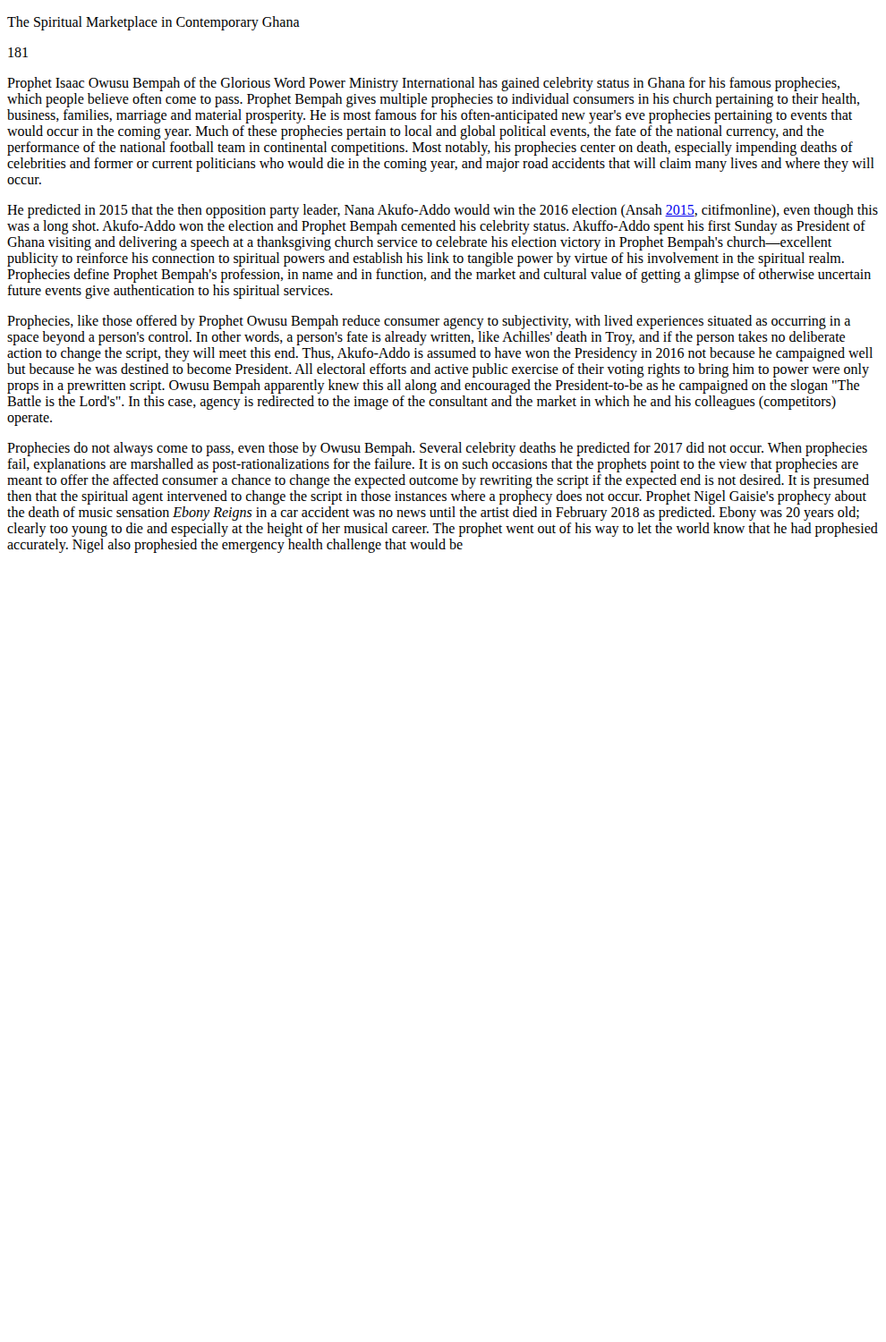The Spiritual Marketplace in Contemporary Ghana
181
Prophet Isaac Owusu Bempah of the Glorious Word Power Ministry International has gained celebrity status in Ghana for his famous prophecies, which people believe often come to pass. Prophet Bempah gives multiple prophecies to individual consumers in his church pertaining to their health, business, families, marriage and material prosperity. He is most famous for his often-anticipated new year's eve prophecies pertaining to events that would occur in the coming year. Much of these prophecies pertain to local and global political events, the fate of the national currency, and the performance of the national football team in continental competitions. Most notably, his prophecies center on death, especially impending deaths of celebrities and former or current politicians who would die in the coming year, and major road accidents that will claim many lives and where they will occur.
He predicted in 2015 that the then opposition party leader, Nana Akufo-Addo would win the 2016 election (Ansah 2015, citifmonline), even though this was a long shot. Akufo-Addo won the election and Prophet Bempah cemented his celebrity status. Akuffo-Addo spent his first Sunday as President of Ghana visiting and delivering a speech at a thanksgiving church service to celebrate his election victory in Prophet Bempah's church—excellent publicity to reinforce his connection to spiritual powers and establish his link to tangible power by virtue of his involvement in the spiritual realm. Prophecies define Prophet Bempah's profession, in name and in function, and the market and cultural value of getting a glimpse of otherwise uncertain future events give authentication to his spiritual services.
Prophecies, like those offered by Prophet Owusu Bempah reduce consumer agency to subjectivity, with lived experiences situated as occurring in a space beyond a person's control. In other words, a person's fate is already written, like Achilles' death in Troy, and if the person takes no deliberate action to change the script, they will meet this end. Thus, Akufo-Addo is assumed to have won the Presidency in 2016 not because he campaigned well but because he was destined to become President. All electoral efforts and active public exercise of their voting rights to bring him to power were only props in a prewritten script. Owusu Bempah apparently knew this all along and encouraged the President-to-be as he campaigned on the slogan "The Battle is the Lord's". In this case, agency is redirected to the image of the consultant and the market in which he and his colleagues (competitors) operate.
Prophecies do not always come to pass, even those by Owusu Bempah. Several celebrity deaths he predicted for 2017 did not occur. When prophecies fail, explanations are marshalled as post-rationalizations for the failure. It is on such occasions that the prophets point to the view that prophecies are meant to offer the affected consumer a chance to change the expected outcome by rewriting the script if the expected end is not desired. It is presumed then that the spiritual agent intervened to change the script in those instances where a prophecy does not occur. Prophet Nigel Gaisie's prophecy about the death of music sensation Ebony Reigns in a car accident was no news until the artist died in February 2018 as predicted. Ebony was 20 years old; clearly too young to die and especially at the height of her musical career. The prophet went out of his way to let the world know that he had prophesied accurately. Nigel also prophesied the emergency health challenge that would be